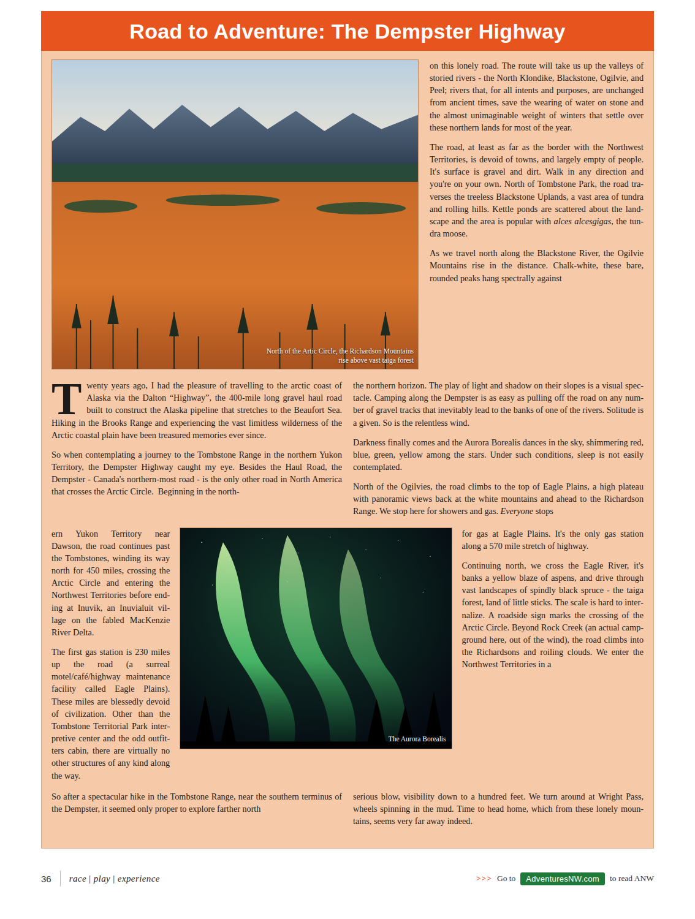Road to Adventure: The Dempster Highway
North of the Artic Circle, the Richardson Mountains
rise above vast taiga forest
on this lonely road. The route will take us up the valleys of storied rivers - the North Klondike, Blackstone, Ogilvie, and Peel; rivers that, for all intents and purposes, are unchanged from ancient times, save the wearing of water on stone and the almost unimaginable weight of winters that settle over these northern lands for most of the year.
The road, at least as far as the border with the Northwest Territories, is devoid of towns, and largely empty of people. It's surface is gravel and dirt. Walk in any direction and you're on your own. North of Tombstone Park, the road traverses the treeless Blackstone Uplands, a vast area of tundra and rolling hills. Kettle ponds are scattered about the landscape and the area is popular with alces alcesgigas, the tundra moose.
As we travel north along the Blackstone River, the Ogilvie Mountains rise in the distance. Chalk-white, these bare, rounded peaks hang spectrally against
Twenty years ago, I had the pleasure of travelling to the arctic coast of Alaska via the Dalton “Highway”, the 400-mile long gravel haul road built to construct the Alaska pipeline that stretches to the Beaufort Sea. Hiking in the Brooks Range and experiencing the vast limitless wilderness of the Arctic coastal plain have been treasured memories ever since.
So when contemplating a journey to the Tombstone Range in the northern Yukon Territory, the Dempster Highway caught my eye. Besides the Haul Road, the Dempster - Canada's northern-most road - is the only other road in North America that crosses the Arctic Circle. Beginning in the north-
the northern horizon. The play of light and shadow on their slopes is a visual spectacle. Camping along the Dempster is as easy as pulling off the road on any number of gravel tracks that inevitably lead to the banks of one of the rivers. Solitude is a given. So is the relentless wind.
Darkness finally comes and the Aurora Borealis dances in the sky, shimmering red, blue, green, yellow among the stars. Under such conditions, sleep is not easily contemplated.
North of the Ogilvies, the road climbs to the top of Eagle Plains, a high plateau with panoramic views back at the white mountains and ahead to the Richardson Range. We stop here for showers and gas. Everyone stops
ern Yukon Territory near Dawson, the road continues past the Tombstones, winding its way north for 450 miles, crossing the Arctic Circle and entering the Northwest Territories before ending at Inuvik, an Inuvialuit village on the fabled MacKenzie River Delta.
The first gas station is 230 miles up the road (a surreal motel/café/highway maintenance facility called Eagle Plains). These miles are blessedly devoid of civilization. Other than the Tombstone Territorial Park interpretive center and the odd outfitters cabin, there are virtually no other structures of any kind along the way.
The Aurora Borealis
for gas at Eagle Plains. It's the only gas station along a 570 mile stretch of highway.
Continuing north, we cross the Eagle River, it's banks a yellow blaze of aspens, and drive through vast landscapes of spindly black spruce - the taiga forest, land of little sticks. The scale is hard to internalize. A roadside sign marks the crossing of the Arctic Circle. Beyond Rock Creek (an actual campground here, out of the wind), the road climbs into the Richardsons and roiling clouds. We enter the Northwest Territories in a
So after a spectacular hike in the Tombstone Range, near the southern terminus of the Dempster, it seemed only proper to explore farther north
serious blow, visibility down to a hundred feet. We turn around at Wright Pass, wheels spinning in the mud. Time to head home, which from these lonely mountains, seems very far away indeed.
36
race | play | experience
>>> Go to AdventuresNW.com to read ANW